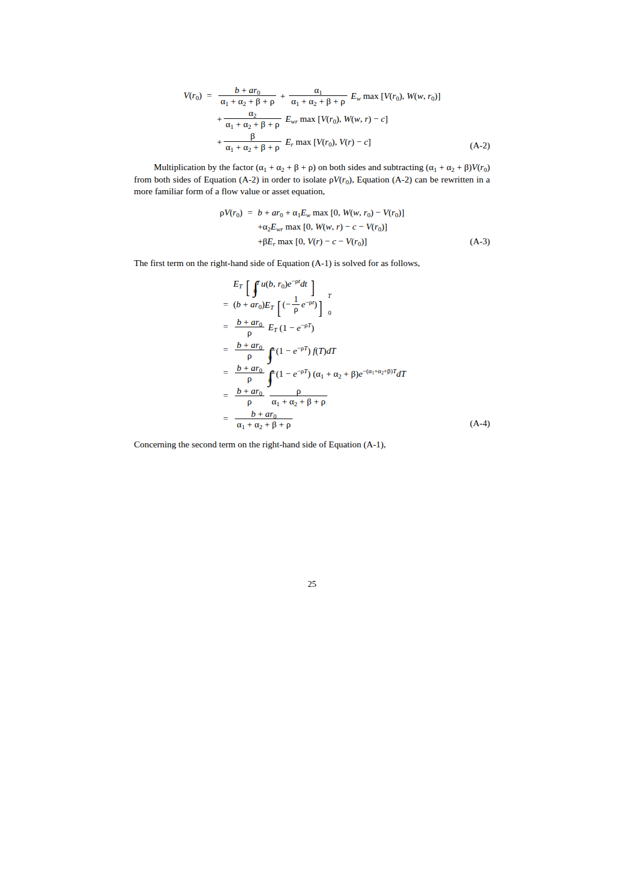| V ( r 0 ) | = | b + ar 0 α 1 + α 2 + β + ρ + α 1 α 1 + α 2 + β + ρ E w max [ V ( r 0 ), W ( w , r 0 )] |
| | | + α 2 α 1 + α 2 + β + ρ E wr max [ V ( r 0 ), W ( w , r ) − c ] |
| | | + β α 1 + α 2 + β + ρ E r max [ V ( r 0 ), V ( r ) − c ] |
(A-2)
Multiplication by the factor (α1 + α2 + β + ρ) on both sides and subtracting (α1 + α2 + β)V(r0) from both sides of Equation (A-2) in order to isolate ρV(r0), Equation (A-2) can be rewritten in a more familiar form of a flow value or asset equation,
| ρ V ( r 0 ) | = | b + ar 0 + α 1 E w max [0, W ( w , r 0 ) − V ( r 0 )] |
| | | +α 2 E wr max [0, W ( w , r ) − c − V ( r 0 )] |
| | | +β E r max [0, V ( r ) − c − V ( r 0 )] |
(A-3)
The first term on the right-hand side of Equation (A-1) is solved for as follows,
| | | E T [ ∫ T 0 u ( b , r 0 ) e −ρ t dt ] |
| | = | ( b + ar 0 ) E T [ (− 1 ρ e −ρ t ) ] T 0 |
| | = | b + ar 0 ρ E T (1 − e −ρ T ) |
| | = | b + ar 0 ρ ∫ ∞ 0 (1 − e −ρ T ) f ( T ) dT |
| | = | b + ar 0 ρ ∫ ∞ 0 (1 − e −ρ T ) (α 1 + α 2 + β) e −(α 1 +α 2 +β) T dT |
| | = | b + ar 0 ρ ρ α 1 + α 2 + β + ρ |
| | = | b + ar 0 α 1 + α 2 + β + ρ |
(A-4)
Concerning the second term on the right-hand side of Equation (A-1),
25